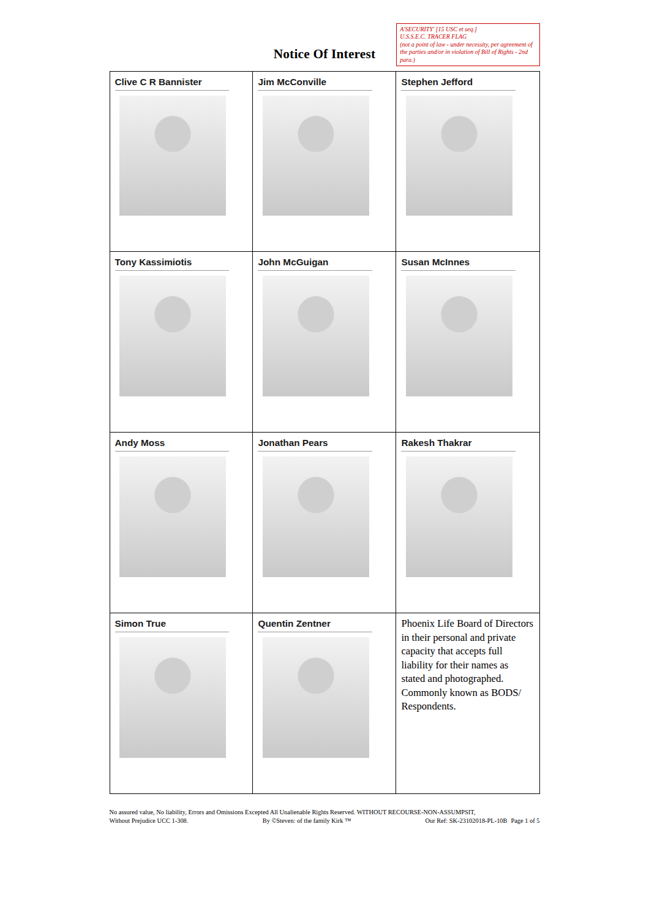A'SECURITY' [15 USC et seq.]
U.S.S.E.C. TRACER FLAG
(not a point of law - under necessity, per agreement of the parties and/or in violation of Bill of Rights - 2nd para.)
Notice Of Interest
| Clive C R Bannister | Jim McConville | Stephen Jefford |
| Tony Kassimiotis | John McGuigan | Susan McInnes |
| Andy Moss | Jonathan Pears | Rakesh Thakrar |
| Simon True | Quentin Zentner | Phoenix Life Board of Directors in their personal and private capacity that accepts full liability for their names as stated and photographed. Commonly known as BODS/ Respondents. |
No assured value, No liability, Errors and Omissions Excepted All Unalienable Rights Reserved. WITHOUT RECOURSE-NON-ASSUMPSIT,
Without Prejudice UCC 1-308. By ©Steven: of the family Kirk ™ Our Ref: SK-23102018-PL-10B Page 1 of 5